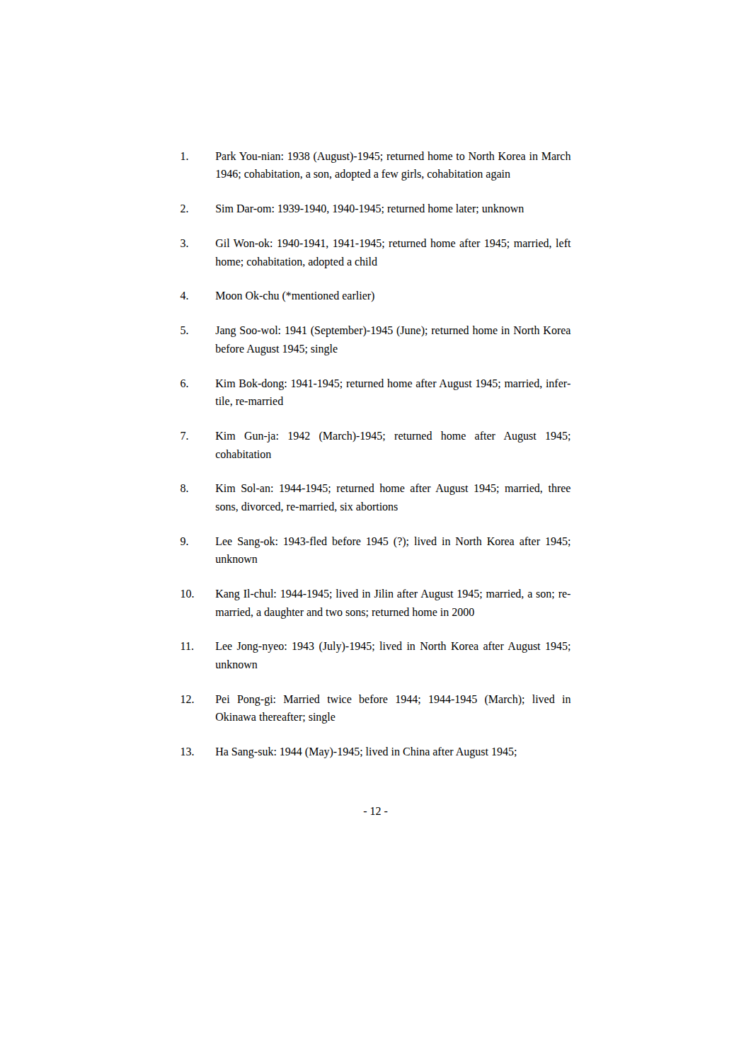Park You-nian: 1938 (August)-1945; returned home to North Korea in March 1946; cohabitation, a son, adopted a few girls, cohabitation again
Sim Dar-om: 1939-1940, 1940-1945; returned home later; unknown
Gil Won-ok: 1940-1941, 1941-1945; returned home after 1945; married, left home; cohabitation, adopted a child
Moon Ok-chu (*mentioned earlier)
Jang Soo-wol: 1941 (September)-1945 (June); returned home in North Korea before August 1945; single
Kim Bok-dong: 1941-1945; returned home after August 1945; married, infertile, re-married
Kim Gun-ja: 1942 (March)-1945; returned home after August 1945; cohabitation
Kim Sol-an: 1944-1945; returned home after August 1945; married, three sons, divorced, re-married, six abortions
Lee Sang-ok: 1943-fled before 1945 (?); lived in North Korea after 1945; unknown
Kang Il-chul: 1944-1945; lived in Jilin after August 1945; married, a son; re-married, a daughter and two sons; returned home in 2000
Lee Jong-nyeo: 1943 (July)-1945; lived in North Korea after August 1945; unknown
Pei Pong-gi: Married twice before 1944; 1944-1945 (March); lived in Okinawa thereafter; single
Ha Sang-suk: 1944 (May)-1945; lived in China after August 1945;
- 12 -